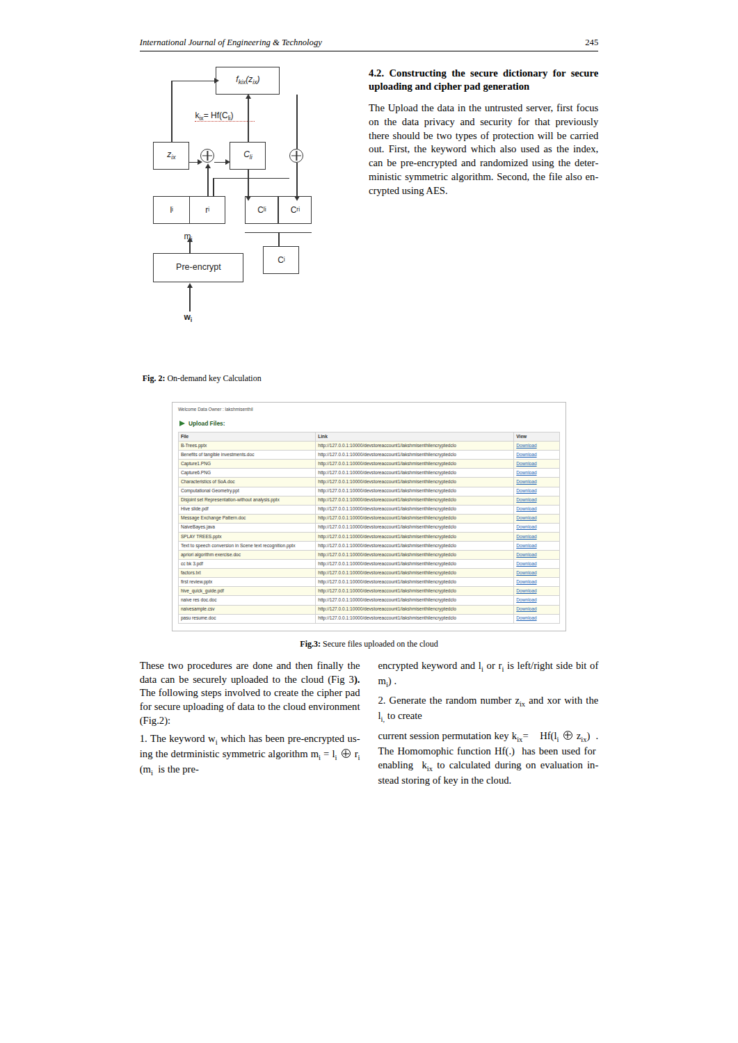International Journal of Engineering & Technology 245
fkix(zix)
kix= Hf(Cli)
zix
Cli
li
ri
Cli
Cri
mi
Pre-encrypt
Ci
wi
Fig. 2: On-demand key Calculation
4.2. Constructing the secure dictionary for secure uploading and cipher pad generation
The Upload the data in the untrusted server, first focus on the data privacy and security for that previously there should be two types of protection will be carried out. First, the keyword which also used as the index, can be pre-encrypted and randomized using the deterministic symmetric algorithm. Second, the file also encrypted using AES.
Welcome Data Owner : lakshmisenthil
Upload Files:
| File | Link | View |
| --- | --- | --- |
| B-Trees.pptx | http://127.0.0.1:10000/devstoreaccount1/lakshmisenthilencryptedclo | Download |
| Benefits of tangible investments.doc | http://127.0.0.1:10000/devstoreaccount1/lakshmisenthilencryptedclo | Download |
| Capture1.PNG | http://127.0.0.1:10000/devstoreaccount1/lakshmisenthilencryptedclo | Download |
| Capture6.PNG | http://127.0.0.1:10000/devstoreaccount1/lakshmisenthilencryptedclo | Download |
| Characteristics of SoA.doc | http://127.0.0.1:10000/devstoreaccount1/lakshmisenthilencryptedclo | Download |
| Computational Geometry.ppt | http://127.0.0.1:10000/devstoreaccount1/lakshmisenthilencryptedclo | Download |
| Disjoint set Representation-without analysis.pptx | http://127.0.0.1:10000/devstoreaccount1/lakshmisenthilencryptedclo | Download |
| Hive slide.pdf | http://127.0.0.1:10000/devstoreaccount1/lakshmisenthilencryptedclo | Download |
| Message Exchange Pattern.doc | http://127.0.0.1:10000/devstoreaccount1/lakshmisenthilencryptedclo | Download |
| NaiveBayes.java | http://127.0.0.1:10000/devstoreaccount1/lakshmisenthilencryptedclo | Download |
| SPLAY TREES.pptx | http://127.0.0.1:10000/devstoreaccount1/lakshmisenthilencryptedclo | Download |
| Text to speech conversion in Scene text recognition.pptx | http://127.0.0.1:10000/devstoreaccount1/lakshmisenthilencryptedclo | Download |
| apriori algorithm exercise.doc | http://127.0.0.1:10000/devstoreaccount1/lakshmisenthilencryptedclo | Download |
| cc bk 3.pdf | http://127.0.0.1:10000/devstoreaccount1/lakshmisenthilencryptedclo | Download |
| factors.txt | http://127.0.0.1:10000/devstoreaccount1/lakshmisenthilencryptedclo | Download |
| first review.pptx | http://127.0.0.1:10000/devstoreaccount1/lakshmisenthilencryptedclo | Download |
| hive_quick_guide.pdf | http://127.0.0.1:10000/devstoreaccount1/lakshmisenthilencryptedclo | Download |
| naive res doc.doc | http://127.0.0.1:10000/devstoreaccount1/lakshmisenthilencryptedclo | Download |
| naivesample.csv | http://127.0.0.1:10000/devstoreaccount1/lakshmisenthilencryptedclo | Download |
| pasu resume.doc | http://127.0.0.1:10000/devstoreaccount1/lakshmisenthilencryptedclo | Download |
Fig.3: Secure files uploaded on the cloud
These two procedures are done and then finally the data can be securely uploaded to the cloud (Fig 3). The following steps involved to create the cipher pad for secure uploading of data to the cloud environment (Fig.2):
1. The keyword wi which has been pre-encrypted using the detrministic symmetric algorithm mi = li ri (mi is the pre-
encrypted keyword and li or ri is left/right side bit of mi) .
2. Generate the random number zix and xor with the li, to create
current session permutation key kix= Hf(li zix) . The Homomophic function Hf(.) has been used for enabling kix to calculated during on evaluation instead storing of key in the cloud.